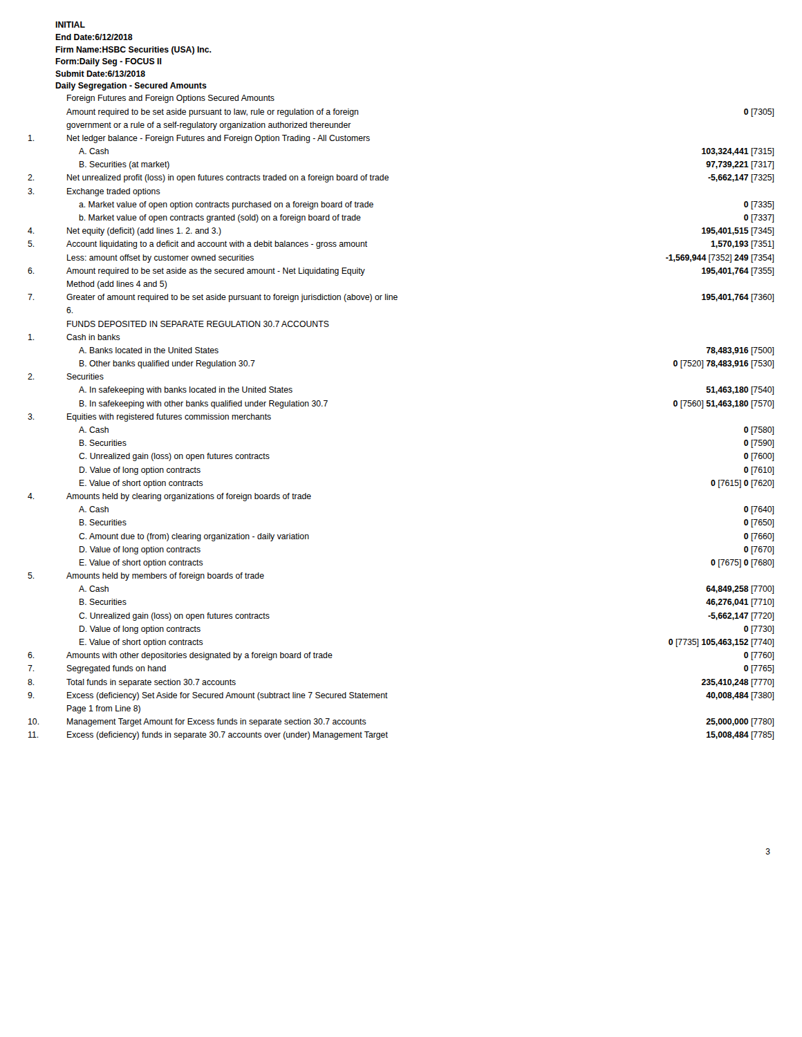INITIAL
End Date:6/12/2018
Firm Name:HSBC Securities (USA) Inc.
Form:Daily Seg - FOCUS II
Submit Date:6/13/2018
Daily Segregation - Secured Amounts
| | Foreign Futures and Foreign Options Secured Amounts | |
| | Amount required to be set aside pursuant to law, rule or regulation of a foreign | 0 [7305] |
| | government or a rule of a self-regulatory organization authorized thereunder | |
| 1. | Net ledger balance - Foreign Futures and Foreign Option Trading - All Customers | |
| | A. Cash | 103,324,441 [7315] |
| | B. Securities (at market) | 97,739,221 [7317] |
| 2. | Net unrealized profit (loss) in open futures contracts traded on a foreign board of trade | -5,662,147 [7325] |
| 3. | Exchange traded options | |
| | a. Market value of open option contracts purchased on a foreign board of trade | 0 [7335] |
| | b. Market value of open contracts granted (sold) on a foreign board of trade | 0 [7337] |
| 4. | Net equity (deficit) (add lines 1. 2. and 3.) | 195,401,515 [7345] |
| 5. | Account liquidating to a deficit and account with a debit balances - gross amount | 1,570,193 [7351] |
| | Less: amount offset by customer owned securities | -1,569,944 [7352] 249 [7354] |
| 6. | Amount required to be set aside as the secured amount - Net Liquidating Equity | 195,401,764 [7355] |
| | Method (add lines 4 and 5) | |
| 7. | Greater of amount required to be set aside pursuant to foreign jurisdiction (above) or line | 195,401,764 [7360] |
| | 6. | |
| | FUNDS DEPOSITED IN SEPARATE REGULATION 30.7 ACCOUNTS | |
| 1. | Cash in banks | |
| | A. Banks located in the United States | 78,483,916 [7500] |
| | B. Other banks qualified under Regulation 30.7 | 0 [7520] 78,483,916 [7530] |
| 2. | Securities | |
| | A. In safekeeping with banks located in the United States | 51,463,180 [7540] |
| | B. In safekeeping with other banks qualified under Regulation 30.7 | 0 [7560] 51,463,180 [7570] |
| 3. | Equities with registered futures commission merchants | |
| | A. Cash | 0 [7580] |
| | B. Securities | 0 [7590] |
| | C. Unrealized gain (loss) on open futures contracts | 0 [7600] |
| | D. Value of long option contracts | 0 [7610] |
| | E. Value of short option contracts | 0 [7615] 0 [7620] |
| 4. | Amounts held by clearing organizations of foreign boards of trade | |
| | A. Cash | 0 [7640] |
| | B. Securities | 0 [7650] |
| | C. Amount due to (from) clearing organization - daily variation | 0 [7660] |
| | D. Value of long option contracts | 0 [7670] |
| | E. Value of short option contracts | 0 [7675] 0 [7680] |
| 5. | Amounts held by members of foreign boards of trade | |
| | A. Cash | 64,849,258 [7700] |
| | B. Securities | 46,276,041 [7710] |
| | C. Unrealized gain (loss) on open futures contracts | -5,662,147 [7720] |
| | D. Value of long option contracts | 0 [7730] |
| | E. Value of short option contracts | 0 [7735] 105,463,152 [7740] |
| 6. | Amounts with other depositories designated by a foreign board of trade | 0 [7760] |
| 7. | Segregated funds on hand | 0 [7765] |
| 8. | Total funds in separate section 30.7 accounts | 235,410,248 [7770] |
| 9. | Excess (deficiency) Set Aside for Secured Amount (subtract line 7 Secured Statement | 40,008,484 [7380] |
| | Page 1 from Line 8) | |
| 10. | Management Target Amount for Excess funds in separate section 30.7 accounts | 25,000,000 [7780] |
| 11. | Excess (deficiency) funds in separate 30.7 accounts over (under) Management Target | 15,008,484 [7785] |
3